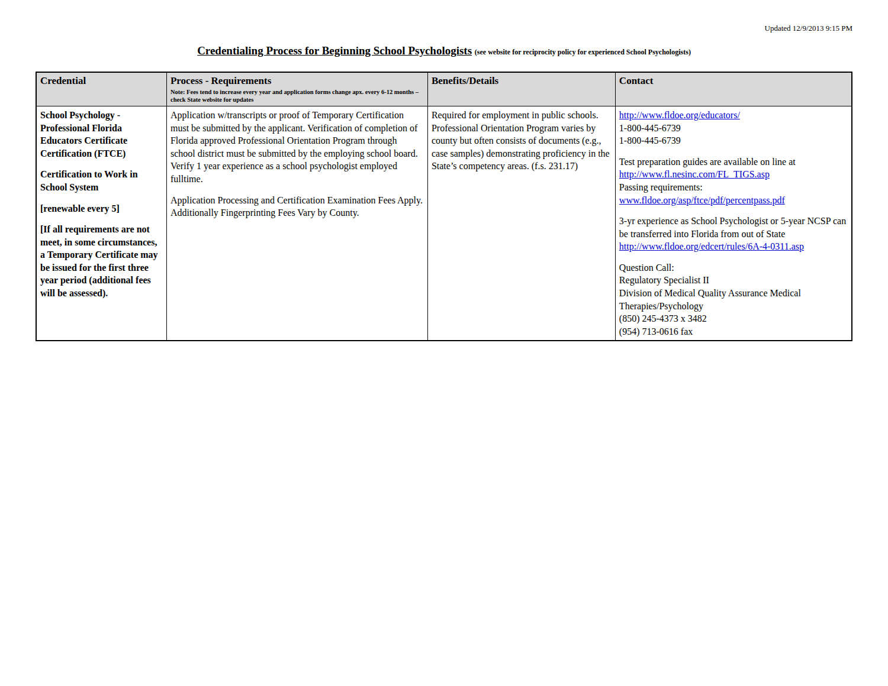Updated 12/9/2013 9:15 PM
Credentialing Process for Beginning School Psychologists (see website for reciprocity policy for experienced School Psychologists)
| Credential | Process - Requirements Note: Fees tend to increase every year and application forms change apx. every 6-12 months – check State website for updates | Benefits/Details | Contact |
| --- | --- | --- | --- |
| School Psychology - Professional Florida Educators Certificate Certification (FTCE) Certification to Work in School System [renewable every 5] [If all requirements are not meet, in some circumstances, a Temporary Certificate may be issued for the first three year period (additional fees will be assessed). | Application w/transcripts or proof of Temporary Certification must be submitted by the applicant. Verification of completion of Florida approved Professional Orientation Program through school district must be submitted by the employing school board. Verify 1 year experience as a school psychologist employed fulltime. Application Processing and Certification Examination Fees Apply. Additionally Fingerprinting Fees Vary by County. | Required for employment in public schools. Professional Orientation Program varies by county but often consists of documents (e.g., case samples) demonstrating proficiency in the State’s competency areas. (f.s. 231.17) | http://www.fldoe.org/educators/ 1-800-445-6739 1-800-445-6739 Test preparation guides are available on line at http://www.fl.nesinc.com/FL_TIGS.asp Passing requirements: www.fldoe.org/asp/ftce/pdf/percentpass.pdf 3-yr experience as School Psychologist or 5-year NCSP can be transferred into Florida from out of State http://www.fldoe.org/edcert/rules/6A-4-0311.asp Question Call: Regulatory Specialist II Division of Medical Quality Assurance Medical Therapies/Psychology (850) 245-4373 x 3482 (954) 713-0616 fax |